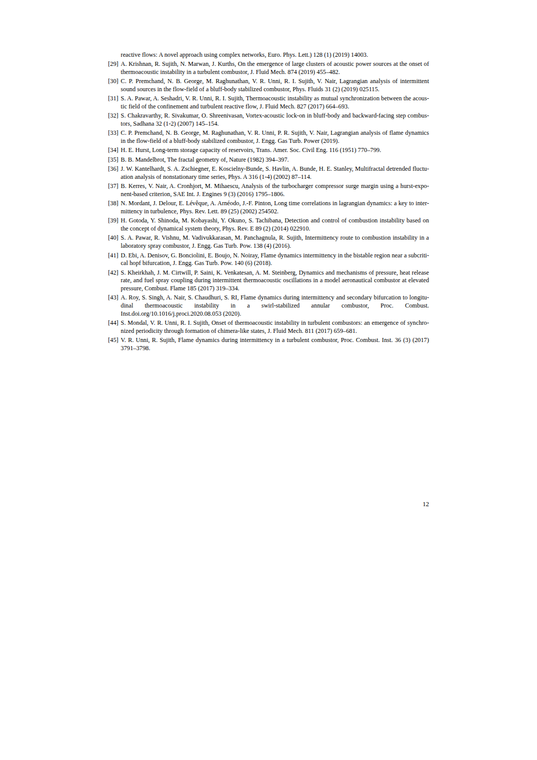reactive flows: A novel approach using complex networks, Euro. Phys. Lett.) 128 (1) (2019) 14003.
[29] A. Krishnan, R. Sujith, N. Marwan, J. Kurths, On the emergence of large clusters of acoustic power sources at the onset of thermoacoustic instability in a turbulent combustor, J. Fluid Mech. 874 (2019) 455–482.
[30] C. P. Premchand, N. B. George, M. Raghunathan, V. R. Unni, R. I. Sujith, V. Nair, Lagrangian analysis of intermittent sound sources in the flow-field of a bluff-body stabilized combustor, Phys. Fluids 31 (2) (2019) 025115.
[31] S. A. Pawar, A. Seshadri, V. R. Unni, R. I. Sujith, Thermoacoustic instability as mutual synchronization between the acoustic field of the confinement and turbulent reactive flow, J. Fluid Mech. 827 (2017) 664–693.
[32] S. Chakravarthy, R. Sivakumar, O. Shreenivasan, Vortex-acoustic lock-on in bluff-body and backward-facing step combustors, Sadhana 32 (1-2) (2007) 145–154.
[33] C. P. Premchand, N. B. George, M. Raghunathan, V. R. Unni, P. R. Sujith, V. Nair, Lagrangian analysis of flame dynamics in the flow-field of a bluff-body stabilized combustor, J. Engg. Gas Turb. Power (2019).
[34] H. E. Hurst, Long-term storage capacity of reservoirs, Trans. Amer. Soc. Civil Eng. 116 (1951) 770–799.
[35] B. B. Mandelbrot, The fractal geometry of, Nature (1982) 394–397.
[36] J. W. Kantelhardt, S. A. Zschiegner, E. Koscielny-Bunde, S. Havlin, A. Bunde, H. E. Stanley, Multifractal detrended fluctuation analysis of nonstationary time series, Phys. A 316 (1-4) (2002) 87–114.
[37] B. Kerres, V. Nair, A. Cronhjort, M. Mihaescu, Analysis of the turbocharger compressor surge margin using a hurst-exponent-based criterion, SAE Int. J. Engines 9 (3) (2016) 1795–1806.
[38] N. Mordant, J. Delour, E. Lévêque, A. Arnéodo, J.-F. Pinton, Long time correlations in lagrangian dynamics: a key to intermittency in turbulence, Phys. Rev. Lett. 89 (25) (2002) 254502.
[39] H. Gotoda, Y. Shinoda, M. Kobayashi, Y. Okuno, S. Tachibana, Detection and control of combustion instability based on the concept of dynamical system theory, Phys. Rev. E 89 (2) (2014) 022910.
[40] S. A. Pawar, R. Vishnu, M. Vadivukkarasan, M. Panchagnula, R. Sujith, Intermittency route to combustion instability in a laboratory spray combustor, J. Engg. Gas Turb. Pow. 138 (4) (2016).
[41] D. Ebi, A. Denisov, G. Bonciolini, E. Boujo, N. Noiray, Flame dynamics intermittency in the bistable region near a subcritical hopf bifurcation, J. Engg. Gas Turb. Pow. 140 (6) (2018).
[42] S. Kheirkhah, J. M. Cirtwill, P. Saini, K. Venkatesan, A. M. Steinberg, Dynamics and mechanisms of pressure, heat release rate, and fuel spray coupling during intermittent thermoacoustic oscillations in a model aeronautical combustor at elevated pressure, Combust. Flame 185 (2017) 319–334.
[43] A. Roy, S. Singh, A. Nair, S. Chaudhuri, S. RI, Flame dynamics during intermittency and secondary bifurcation to longitudinal thermoacoustic instability in a swirl-stabilized annular combustor, Proc. Combust. Inst.doi.org/10.1016/j.proci.2020.08.053 (2020).
[44] S. Mondal, V. R. Unni, R. I. Sujith, Onset of thermoacoustic instability in turbulent combustors: an emergence of synchronized periodicity through formation of chimera-like states, J. Fluid Mech. 811 (2017) 659–681.
[45] V. R. Unni, R. Sujith, Flame dynamics during intermittency in a turbulent combustor, Proc. Combust. Inst. 36 (3) (2017) 3791–3798.
12